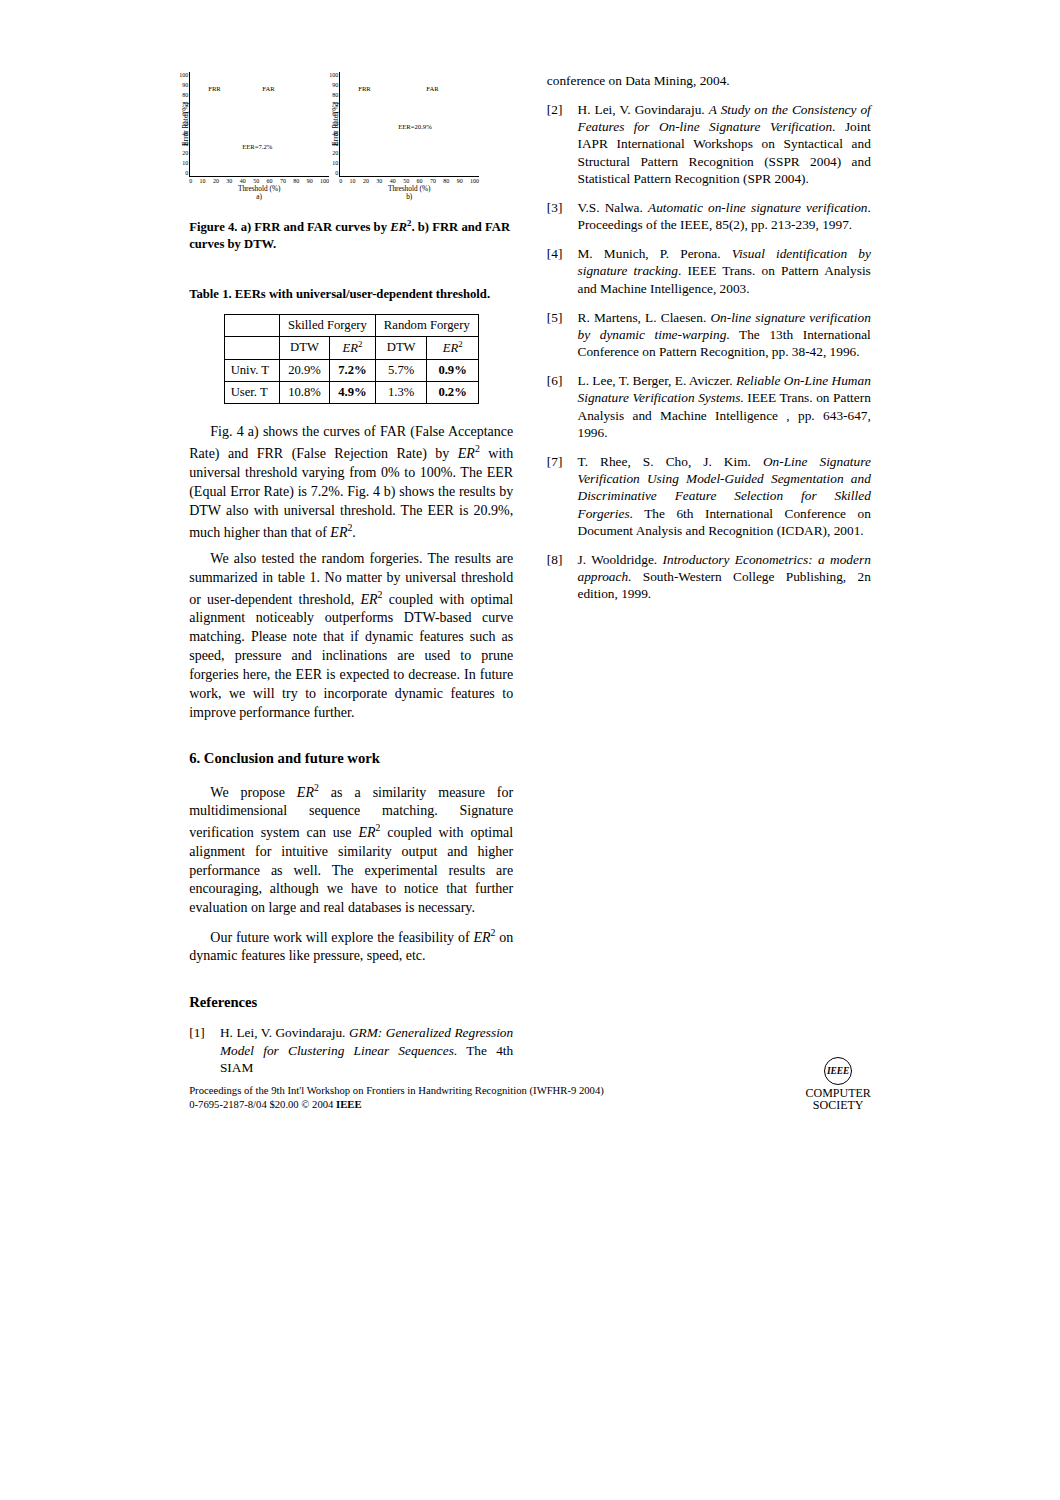Error Rate (%)
1009080706050403020100
FRR FAR EER=7.2%
0102030405060708090100
Threshold (%)
a)
Error Rate (%)
1009080706050403020100
FRR FAR EER=20.9%
0102030405060708090100
Threshold (%)
b)
Figure 4. a) FRR and FAR curves by ER2. b) FRR and FAR curves by DTW.
Table 1. EERs with universal/user-dependent threshold.
| | Skilled Forgery | Random Forgery |
| --- | --- | --- |
| | DTW | ER 2 | DTW | ER 2 |
| Univ. T | 20.9% | 7.2% | 5.7% | 0.9% |
| User. T | 10.8% | 4.9% | 1.3% | 0.2% |
Fig. 4 a) shows the curves of FAR (False Acceptance Rate) and FRR (False Rejection Rate) by ER2 with universal threshold varying from 0% to 100%. The EER (Equal Error Rate) is 7.2%. Fig. 4 b) shows the results by DTW also with universal threshold. The EER is 20.9%, much higher than that of ER2.
We also tested the random forgeries. The results are summarized in table 1. No matter by universal threshold or user-dependent threshold, ER2 coupled with optimal alignment noticeably outperforms DTW-based curve matching. Please note that if dynamic features such as speed, pressure and inclinations are used to prune forgeries here, the EER is expected to decrease. In future work, we will try to incorporate dynamic features to improve performance further.
6. Conclusion and future work
We propose ER2 as a similarity measure for multidimensional sequence matching. Signature verification system can use ER2 coupled with optimal alignment for intuitive similarity output and higher performance as well. The experimental results are encouraging, although we have to notice that further evaluation on large and real databases is necessary.
Our future work will explore the feasibility of ER2 on dynamic features like pressure, speed, etc.
References
[1] H. Lei, V. Govindaraju. GRM: Generalized Regression Model for Clustering Linear Sequences. The 4th SIAM
conference on Data Mining, 2004.
[2] H. Lei, V. Govindaraju. A Study on the Consistency of Features for On-line Signature Verification. Joint IAPR International Workshops on Syntactical and Structural Pattern Recognition (SSPR 2004) and Statistical Pattern Recognition (SPR 2004).
[3] V.S. Nalwa. Automatic on-line signature verification. Proceedings of the IEEE, 85(2), pp. 213-239, 1997.
[4] M. Munich, P. Perona. Visual identification by signature tracking. IEEE Trans. on Pattern Analysis and Machine Intelligence, 2003.
[5] R. Martens, L. Claesen. On-line signature verification by dynamic time-warping. The 13th International Conference on Pattern Recognition, pp. 38-42, 1996.
[6] L. Lee, T. Berger, E. Aviczer. Reliable On-Line Human Signature Verification Systems. IEEE Trans. on Pattern Analysis and Machine Intelligence , pp. 643-647, 1996.
[7] T. Rhee, S. Cho, J. Kim. On-Line Signature Verification Using Model-Guided Segmentation and Discriminative Feature Selection for Skilled Forgeries. The 6th International Conference on Document Analysis and Recognition (ICDAR), 2001.
[8] J. Wooldridge. Introductory Econometrics: a modern approach. South-Western College Publishing, 2n edition, 1999.
Proceedings of the 9th Int'l Workshop on Frontiers in Handwriting Recognition (IWFHR-9 2004)
0-7695-2187-8/04 $20.00 © 2004 IEEE
IEEE
COMPUTER
SOCIETY